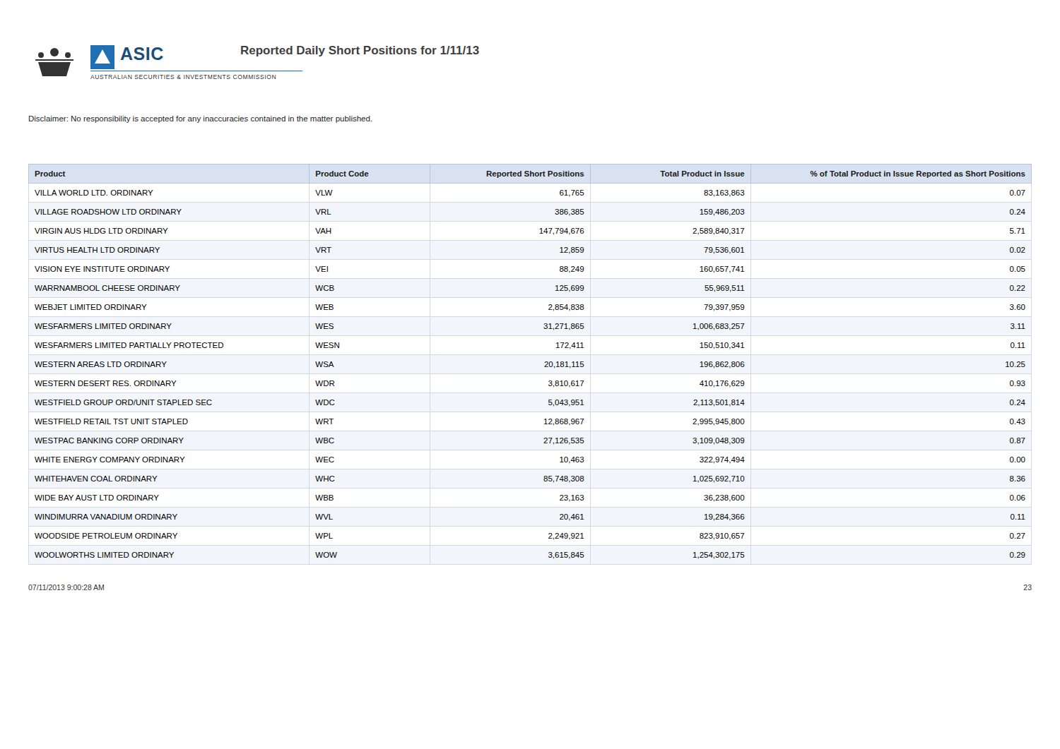ASIC
Australian Securities & Investments Commission
Reported Daily Short Positions for 1/11/13
Disclaimer: No responsibility is accepted for any inaccuracies contained in the matter published.
| Product | Product Code | Reported Short Positions | Total Product in Issue | % of Total Product in Issue Reported as Short Positions |
| --- | --- | --- | --- | --- |
| VILLA WORLD LTD. ORDINARY | VLW | 61,765 | 83,163,863 | 0.07 |
| VILLAGE ROADSHOW LTD ORDINARY | VRL | 386,385 | 159,486,203 | 0.24 |
| VIRGIN AUS HLDG LTD ORDINARY | VAH | 147,794,676 | 2,589,840,317 | 5.71 |
| VIRTUS HEALTH LTD ORDINARY | VRT | 12,859 | 79,536,601 | 0.02 |
| VISION EYE INSTITUTE ORDINARY | VEI | 88,249 | 160,657,741 | 0.05 |
| WARRNAMBOOL CHEESE ORDINARY | WCB | 125,699 | 55,969,511 | 0.22 |
| WEBJET LIMITED ORDINARY | WEB | 2,854,838 | 79,397,959 | 3.60 |
| WESFARMERS LIMITED ORDINARY | WES | 31,271,865 | 1,006,683,257 | 3.11 |
| WESFARMERS LIMITED PARTIALLY PROTECTED | WESN | 172,411 | 150,510,341 | 0.11 |
| WESTERN AREAS LTD ORDINARY | WSA | 20,181,115 | 196,862,806 | 10.25 |
| WESTERN DESERT RES. ORDINARY | WDR | 3,810,617 | 410,176,629 | 0.93 |
| WESTFIELD GROUP ORD/UNIT STAPLED SEC | WDC | 5,043,951 | 2,113,501,814 | 0.24 |
| WESTFIELD RETAIL TST UNIT STAPLED | WRT | 12,868,967 | 2,995,945,800 | 0.43 |
| WESTPAC BANKING CORP ORDINARY | WBC | 27,126,535 | 3,109,048,309 | 0.87 |
| WHITE ENERGY COMPANY ORDINARY | WEC | 10,463 | 322,974,494 | 0.00 |
| WHITEHAVEN COAL ORDINARY | WHC | 85,748,308 | 1,025,692,710 | 8.36 |
| WIDE BAY AUST LTD ORDINARY | WBB | 23,163 | 36,238,600 | 0.06 |
| WINDIMURRA VANADIUM ORDINARY | WVL | 20,461 | 19,284,366 | 0.11 |
| WOODSIDE PETROLEUM ORDINARY | WPL | 2,249,921 | 823,910,657 | 0.27 |
| WOOLWORTHS LIMITED ORDINARY | WOW | 3,615,845 | 1,254,302,175 | 0.29 |
07/11/2013 9:00:28 AM 23